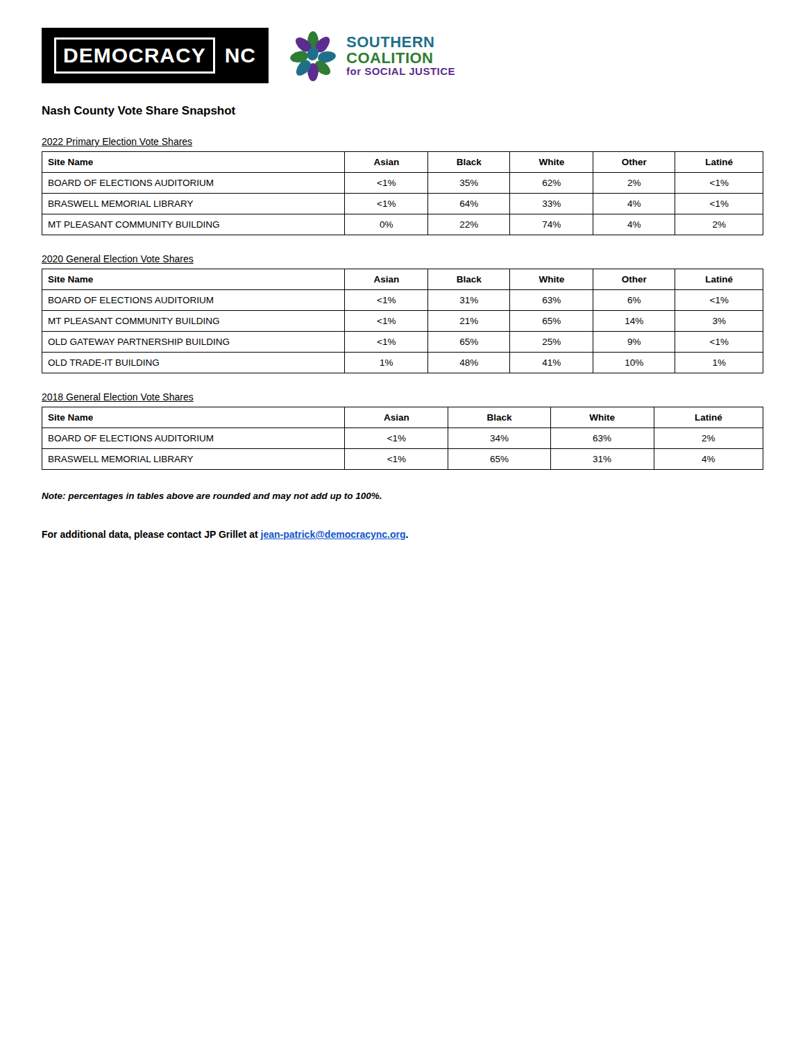DEMOCRACY NC
SOUTHERN
COALITION
for SOCIAL JUSTICE
Nash County Vote Share Snapshot
2022 Primary Election Vote Shares
| Site Name | Asian | Black | White | Other | Latiné |
| --- | --- | --- | --- | --- | --- |
| BOARD OF ELECTIONS AUDITORIUM | <1% | 35% | 62% | 2% | <1% |
| BRASWELL MEMORIAL LIBRARY | <1% | 64% | 33% | 4% | <1% |
| MT PLEASANT COMMUNITY BUILDING | 0% | 22% | 74% | 4% | 2% |
2020 General Election Vote Shares
| Site Name | Asian | Black | White | Other | Latiné |
| --- | --- | --- | --- | --- | --- |
| BOARD OF ELECTIONS AUDITORIUM | <1% | 31% | 63% | 6% | <1% |
| MT PLEASANT COMMUNITY BUILDING | <1% | 21% | 65% | 14% | 3% |
| OLD GATEWAY PARTNERSHIP BUILDING | <1% | 65% | 25% | 9% | <1% |
| OLD TRADE-IT BUILDING | 1% | 48% | 41% | 10% | 1% |
2018 General Election Vote Shares
| Site Name | Asian | Black | White | Latiné |
| --- | --- | --- | --- | --- |
| BOARD OF ELECTIONS AUDITORIUM | <1% | 34% | 63% | 2% |
| BRASWELL MEMORIAL LIBRARY | <1% | 65% | 31% | 4% |
Note: percentages in tables above are rounded and may not add up to 100%.
For additional data, please contact JP Grillet at jean-patrick@democracync.org.